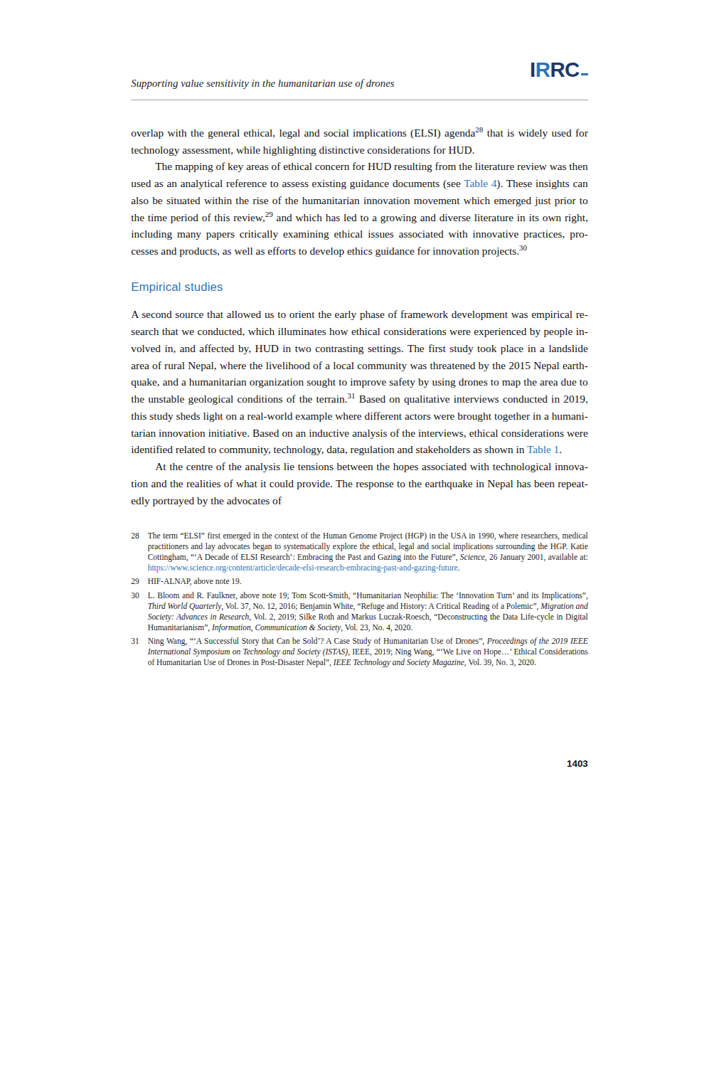Supporting value sensitivity in the humanitarian use of drones
IRRC
overlap with the general ethical, legal and social implications (ELSI) agenda28 that is widely used for technology assessment, while highlighting distinctive considerations for HUD.
The mapping of key areas of ethical concern for HUD resulting from the literature review was then used as an analytical reference to assess existing guidance documents (see Table 4). These insights can also be situated within the rise of the humanitarian innovation movement which emerged just prior to the time period of this review,29 and which has led to a growing and diverse literature in its own right, including many papers critically examining ethical issues associated with innovative practices, processes and products, as well as efforts to develop ethics guidance for innovation projects.30
Empirical studies
A second source that allowed us to orient the early phase of framework development was empirical research that we conducted, which illuminates how ethical considerations were experienced by people involved in, and affected by, HUD in two contrasting settings. The first study took place in a landslide area of rural Nepal, where the livelihood of a local community was threatened by the 2015 Nepal earthquake, and a humanitarian organization sought to improve safety by using drones to map the area due to the unstable geological conditions of the terrain.31 Based on qualitative interviews conducted in 2019, this study sheds light on a real-world example where different actors were brought together in a humanitarian innovation initiative. Based on an inductive analysis of the interviews, ethical considerations were identified related to community, technology, data, regulation and stakeholders as shown in Table 1.
At the centre of the analysis lie tensions between the hopes associated with technological innovation and the realities of what it could provide. The response to the earthquake in Nepal has been repeatedly portrayed by the advocates of
The term “ELSI” first emerged in the context of the Human Genome Project (HGP) in the USA in 1990, where researchers, medical practitioners and lay advocates began to systematically explore the ethical, legal and social implications surrounding the HGP. Katie Cottingham, “‘A Decade of ELSI Research’: Embracing the Past and Gazing into the Future”, Science, 26 January 2001, available at: https://www.science.org/content/article/decade-elsi-research-embracing-past-and-gazing-future.
HIF-ALNAP, above note 19.
L. Bloom and R. Faulkner, above note 19; Tom Scott-Smith, “Humanitarian Neophilia: The ‘Innovation Turn’ and its Implications”, Third World Quarterly, Vol. 37, No. 12, 2016; Benjamin White, “Refuge and History: A Critical Reading of a Polemic”, Migration and Society: Advances in Research, Vol. 2, 2019; Silke Roth and Markus Luczak-Roesch, “Deconstructing the Data Life-cycle in Digital Humanitarianism”, Information, Communication & Society, Vol. 23, No. 4, 2020.
Ning Wang, “‘A Successful Story that Can be Sold’? A Case Study of Humanitarian Use of Drones”, Proceedings of the 2019 IEEE International Symposium on Technology and Society (ISTAS), IEEE, 2019; Ning Wang, “‘We Live on Hope…’ Ethical Considerations of Humanitarian Use of Drones in Post-Disaster Nepal”, IEEE Technology and Society Magazine, Vol. 39, No. 3, 2020.
1403